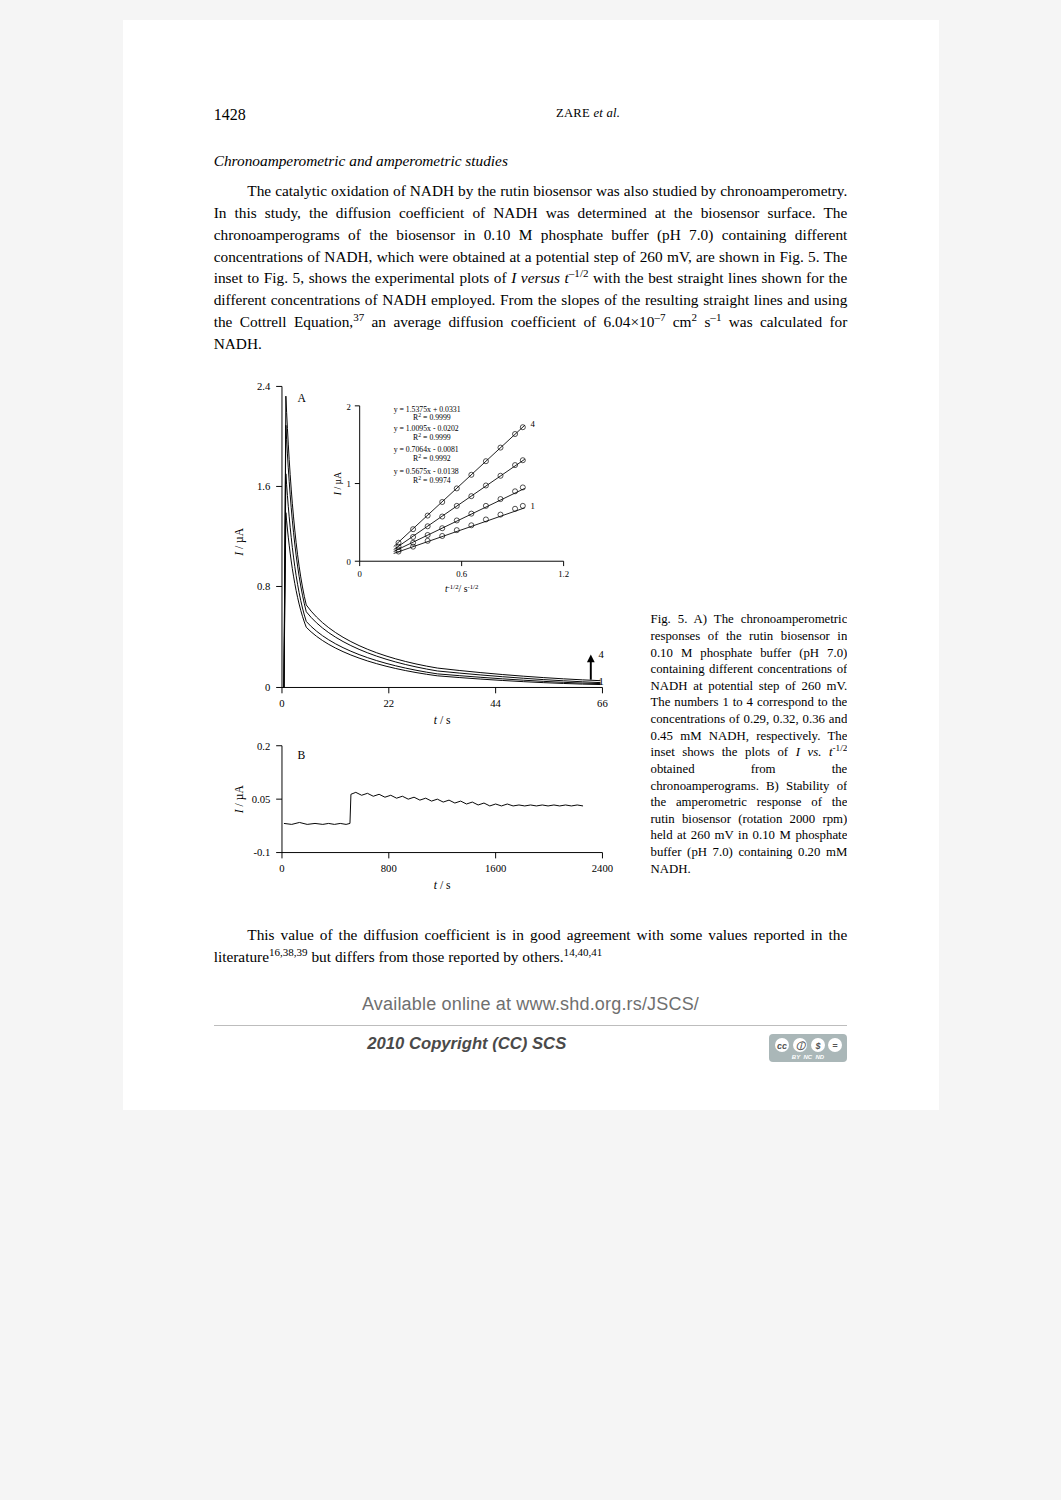1428
ZARE et al.
Chronoamperometric and amperometric studies
The catalytic oxidation of NADH by the rutin biosensor was also studied by chronoamperometry. In this study, the diffusion coefficient of NADH was determined at the biosensor surface. The chronoamperograms of the biosensor in 0.10 M phosphate buffer (pH 7.0) containing different concentrations of NADH, which were obtained at a potential step of 260 mV, are shown in Fig. 5. The inset to Fig. 5, shows the experimental plots of I versus t–1/2 with the best straight lines shown for the different concentrations of NADH employed. From the slopes of the resulting straight lines and using the Cottrell Equation,37 an average diffusion coefficient of 6.04×10–7 cm2 s–1 was calculated for NADH.
2.4 1.6 0.8 0 0 22 44 66 I / µA t / s A 4 1 2 1 0 0 0.6 1.2 I / µA t-1/2/ s-1/2 y = 1.5375x + 0.0331 R2 = 0.9999 y = 1.0095x - 0.0202 R2 = 0.9999 y = 0.7064x - 0.0081 R2 = 0.9992 y = 0.5675x - 0.0138 R2 = 0.9974 4 1 0.2 0.05 -0.1 0 800 1600 2400 I / µA t / s B
Fig. 5. A) The chronoamperometric responses of the rutin biosensor in 0.10 M phosphate buffer (pH 7.0) containing different concentrations of NADH at potential step of 260 mV. The numbers 1 to 4 correspond to the concentrations of 0.29, 0.32, 0.36 and 0.45 mM NADH, respectively. The inset shows the plots of I vs. t-1/2 obtained from the chronoamperograms. B) Stability of the amperometric response of the rutin biosensor (rotation 2000 rpm) held at 260 mV in 0.10 M phosphate buffer (pH 7.0) containing 0.20 mM NADH.
This value of the diffusion coefficient is in good agreement with some values reported in the literature16,38,39 but differs from those reported by others.14,40,41
Available online at www.shd.org.rs/JSCS/
2010 Copyright (CC) SCS cc ⓘ $ = BY NC ND